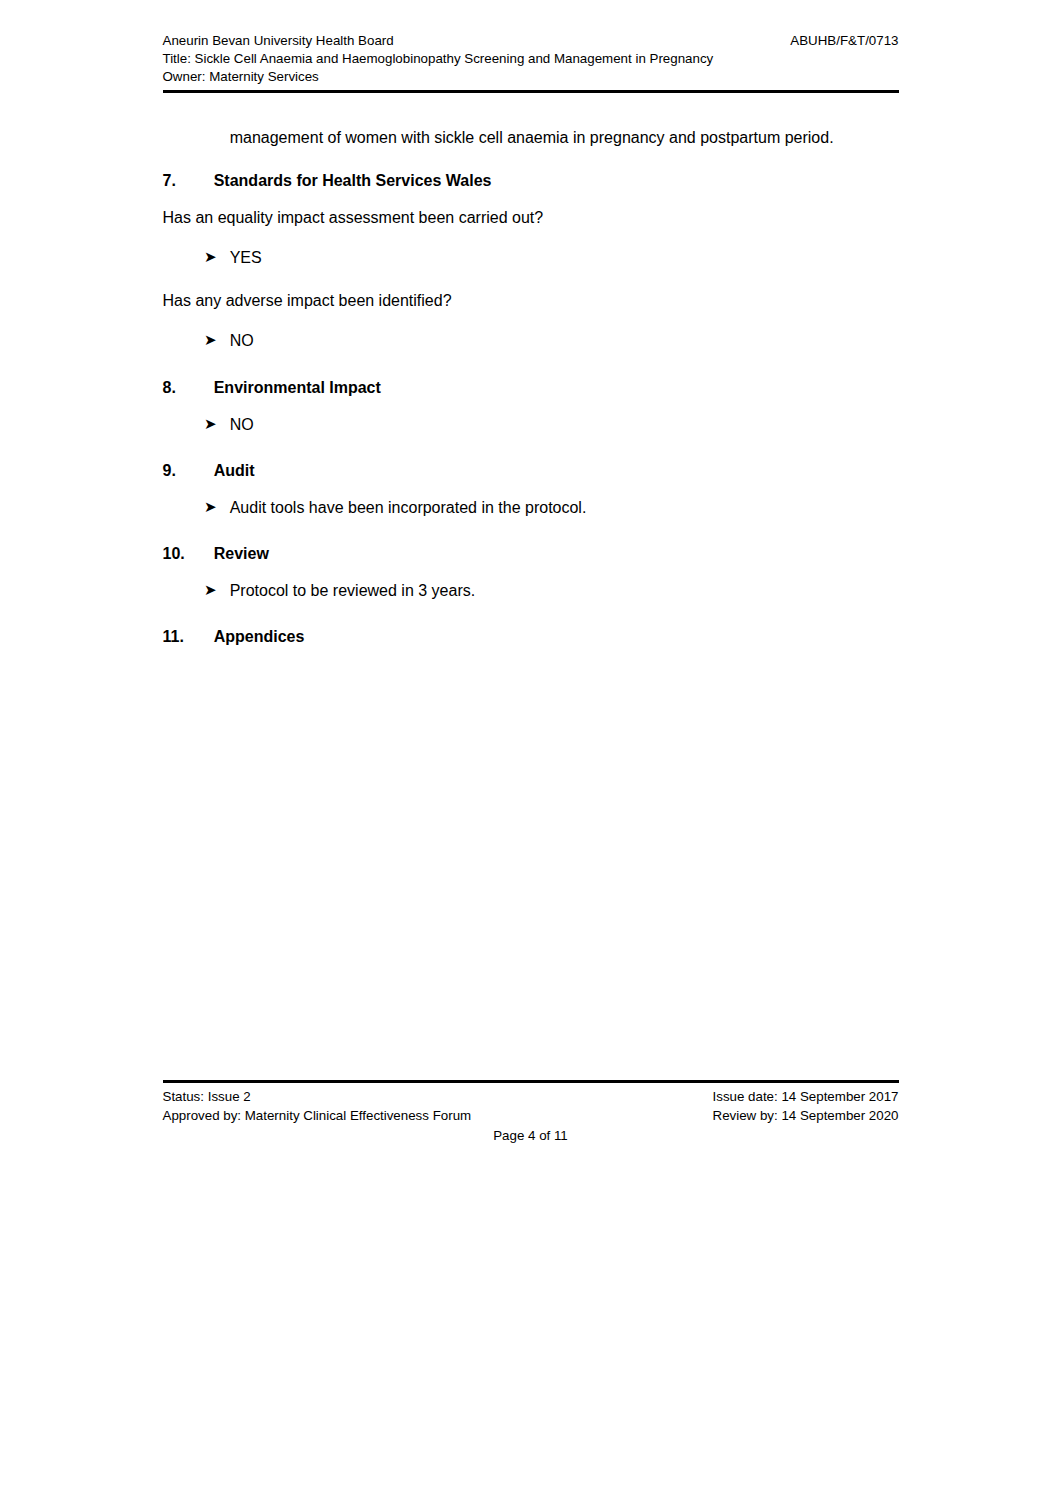Aneurin Bevan University Health Board
ABUHB/F&T/0713
Title: Sickle Cell Anaemia and Haemoglobinopathy Screening and Management in Pregnancy
Owner: Maternity Services
management of women with sickle cell anaemia in pregnancy and postpartum period.
7. Standards for Health Services Wales
Has an equality impact assessment been carried out?
YES
Has any adverse impact been identified?
NO
8. Environmental Impact
NO
9. Audit
Audit tools have been incorporated in the protocol.
10. Review
Protocol to be reviewed in 3 years.
11. Appendices
Status: Issue 2
Issue date: 14 September 2017
Approved by: Maternity Clinical Effectiveness Forum
Review by: 14 September 2020
Page 4 of 11